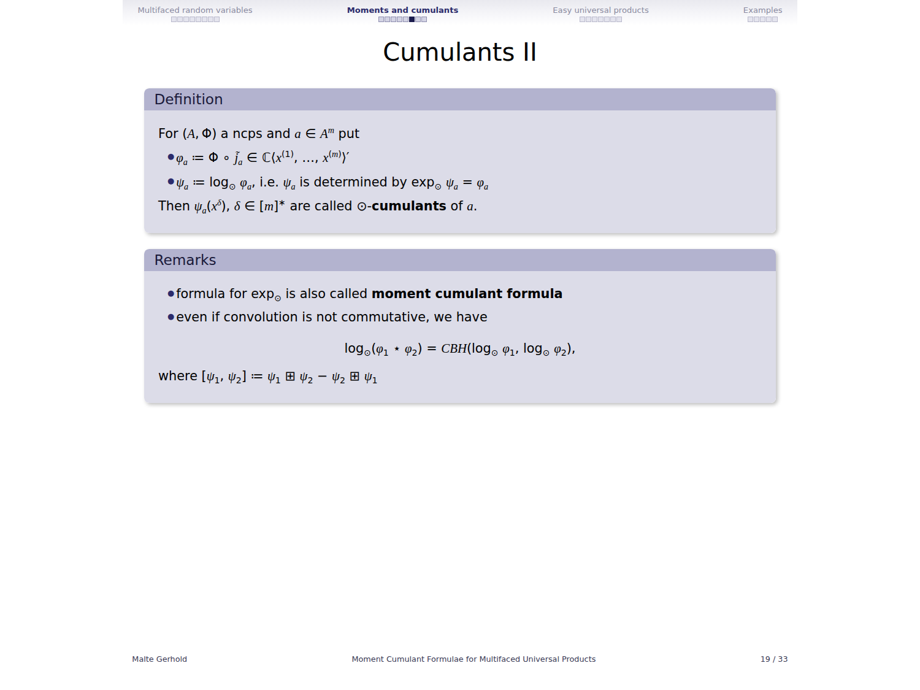Multifaced random variables
Moments and cumulants
Easy universal products
Examples
Cumulants II
Definition
For (A, Φ) a ncps and a ∈ Am put
φa ≔ Φ ∘ j̃a ∈ ℂ⟨x(1), …, x(m)⟩′
ψa ≔ log⊙ φa, i.e. ψa is determined by exp⊙ ψa = φa
Then ψa(xδ), δ ∈ [m]∗ are called ⊙-cumulants of a.
Remarks
formula for exp⊙ is also called moment cumulant formula
even if convolution is not commutative, we have
log⊙(φ1 ⋆ φ2) = CBH(log⊙ φ1, log⊙ φ2),
where [ψ1, ψ2] ≔ ψ1 ⊞ ψ2 − ψ2 ⊞ ψ1
Malte Gerhold
Moment Cumulant Formulae for Multifaced Universal Products
19 / 33